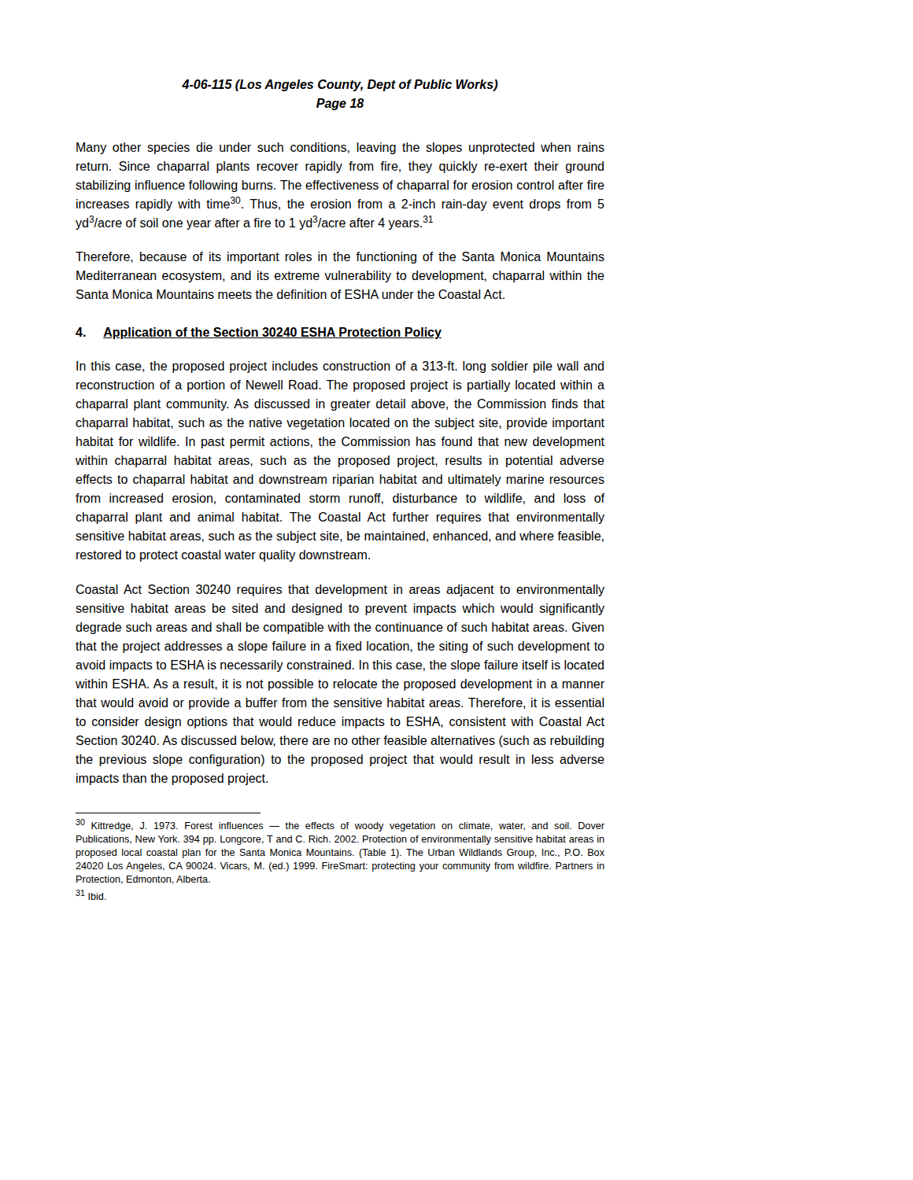4-06-115 (Los Angeles County, Dept of Public Works) Page 18
Many other species die under such conditions, leaving the slopes unprotected when rains return. Since chaparral plants recover rapidly from fire, they quickly re-exert their ground stabilizing influence following burns. The effectiveness of chaparral for erosion control after fire increases rapidly with time30. Thus, the erosion from a 2-inch rain-day event drops from 5 yd3/acre of soil one year after a fire to 1 yd3/acre after 4 years.31
Therefore, because of its important roles in the functioning of the Santa Monica Mountains Mediterranean ecosystem, and its extreme vulnerability to development, chaparral within the Santa Monica Mountains meets the definition of ESHA under the Coastal Act.
4. Application of the Section 30240 ESHA Protection Policy
In this case, the proposed project includes construction of a 313-ft. long soldier pile wall and reconstruction of a portion of Newell Road. The proposed project is partially located within a chaparral plant community. As discussed in greater detail above, the Commission finds that chaparral habitat, such as the native vegetation located on the subject site, provide important habitat for wildlife. In past permit actions, the Commission has found that new development within chaparral habitat areas, such as the proposed project, results in potential adverse effects to chaparral habitat and downstream riparian habitat and ultimately marine resources from increased erosion, contaminated storm runoff, disturbance to wildlife, and loss of chaparral plant and animal habitat. The Coastal Act further requires that environmentally sensitive habitat areas, such as the subject site, be maintained, enhanced, and where feasible, restored to protect coastal water quality downstream.
Coastal Act Section 30240 requires that development in areas adjacent to environmentally sensitive habitat areas be sited and designed to prevent impacts which would significantly degrade such areas and shall be compatible with the continuance of such habitat areas. Given that the project addresses a slope failure in a fixed location, the siting of such development to avoid impacts to ESHA is necessarily constrained. In this case, the slope failure itself is located within ESHA. As a result, it is not possible to relocate the proposed development in a manner that would avoid or provide a buffer from the sensitive habitat areas. Therefore, it is essential to consider design options that would reduce impacts to ESHA, consistent with Coastal Act Section 30240. As discussed below, there are no other feasible alternatives (such as rebuilding the previous slope configuration) to the proposed project that would result in less adverse impacts than the proposed project.
30 Kittredge, J. 1973. Forest influences — the effects of woody vegetation on climate, water, and soil. Dover Publications, New York. 394 pp. Longcore, T and C. Rich. 2002. Protection of environmentally sensitive habitat areas in proposed local coastal plan for the Santa Monica Mountains. (Table 1). The Urban Wildlands Group, Inc., P.O. Box 24020 Los Angeles, CA 90024. Vicars, M. (ed.) 1999. FireSmart: protecting your community from wildfire. Partners in Protection, Edmonton, Alberta.
31 Ibid.